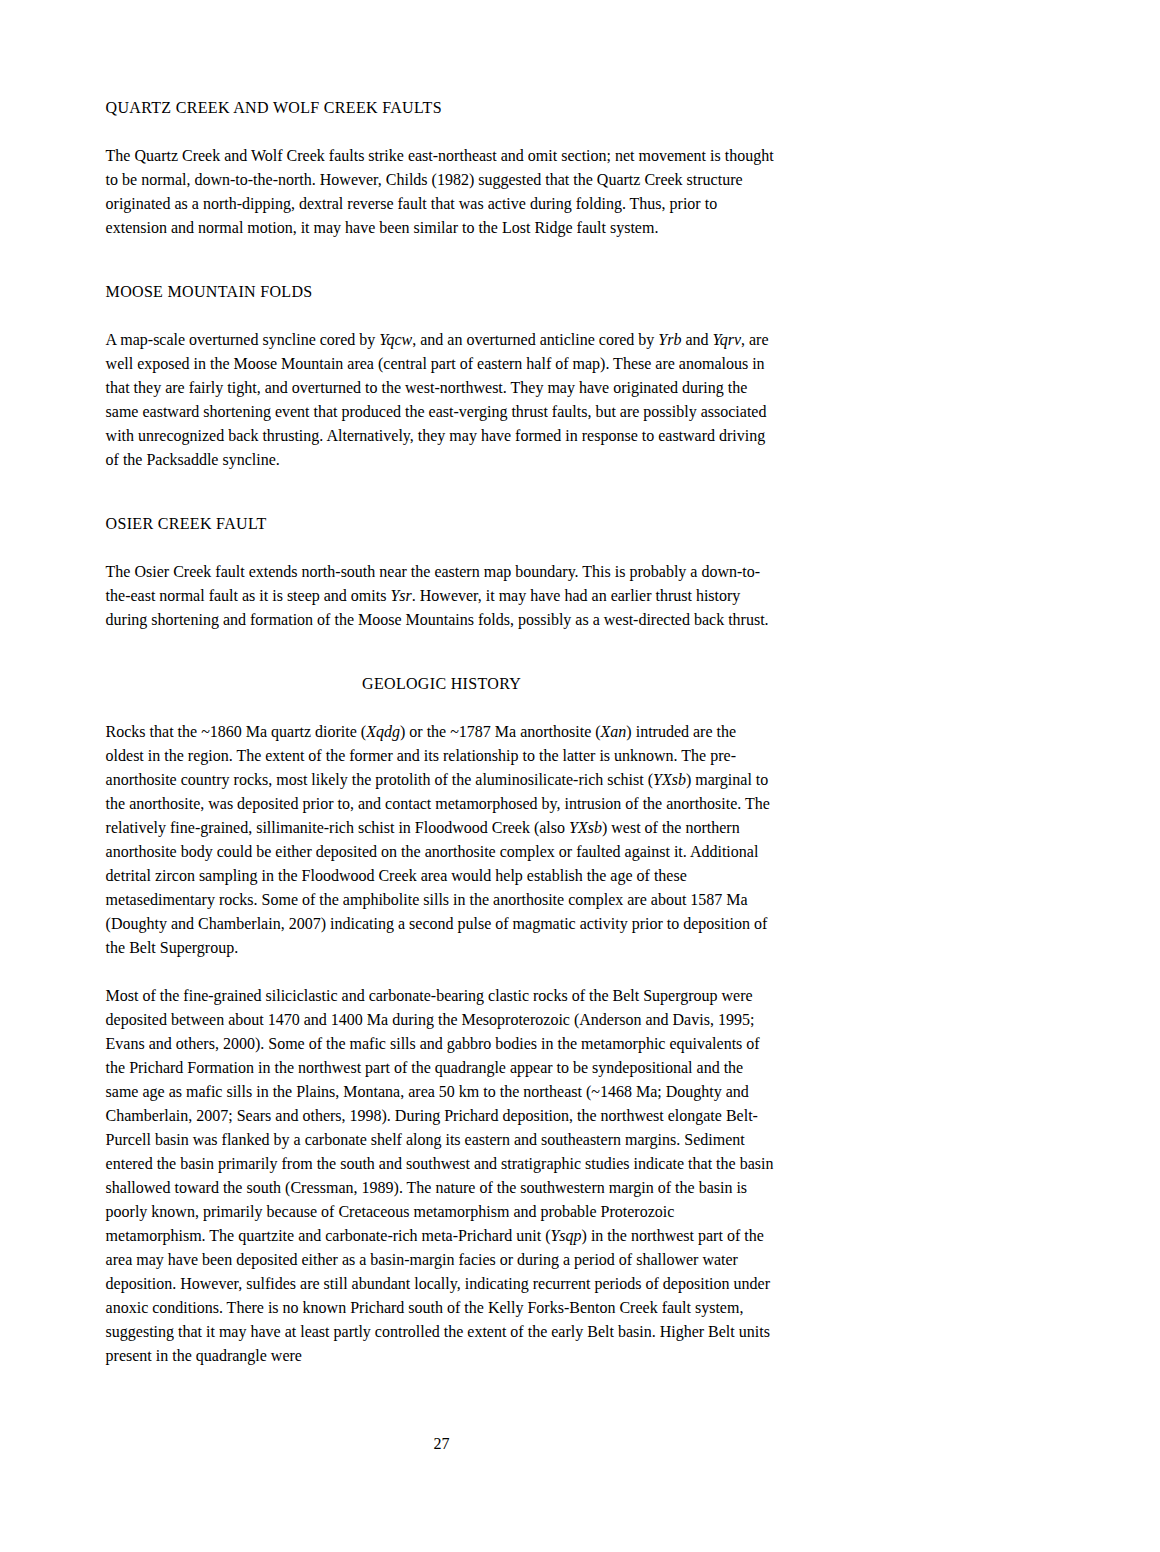QUARTZ CREEK AND WOLF CREEK FAULTS
The Quartz Creek and Wolf Creek faults strike east-northeast and omit section; net movement is thought to be normal, down-to-the-north. However, Childs (1982) suggested that the Quartz Creek structure originated as a north-dipping, dextral reverse fault that was active during folding. Thus, prior to extension and normal motion, it may have been similar to the Lost Ridge fault system.
MOOSE MOUNTAIN FOLDS
A map-scale overturned syncline cored by Yqcw, and an overturned anticline cored by Yrb and Yqrv, are well exposed in the Moose Mountain area (central part of eastern half of map). These are anomalous in that they are fairly tight, and overturned to the west-northwest. They may have originated during the same eastward shortening event that produced the east-verging thrust faults, but are possibly associated with unrecognized back thrusting. Alternatively, they may have formed in response to eastward driving of the Packsaddle syncline.
OSIER CREEK FAULT
The Osier Creek fault extends north-south near the eastern map boundary. This is probably a down-to-the-east normal fault as it is steep and omits Ysr. However, it may have had an earlier thrust history during shortening and formation of the Moose Mountains folds, possibly as a west-directed back thrust.
GEOLOGIC HISTORY
Rocks that the ~1860 Ma quartz diorite (Xqdg) or the ~1787 Ma anorthosite (Xan) intruded are the oldest in the region. The extent of the former and its relationship to the latter is unknown. The pre-anorthosite country rocks, most likely the protolith of the aluminosilicate-rich schist (YXsb) marginal to the anorthosite, was deposited prior to, and contact metamorphosed by, intrusion of the anorthosite. The relatively fine-grained, sillimanite-rich schist in Floodwood Creek (also YXsb) west of the northern anorthosite body could be either deposited on the anorthosite complex or faulted against it. Additional detrital zircon sampling in the Floodwood Creek area would help establish the age of these metasedimentary rocks. Some of the amphibolite sills in the anorthosite complex are about 1587 Ma (Doughty and Chamberlain, 2007) indicating a second pulse of magmatic activity prior to deposition of the Belt Supergroup.
Most of the fine-grained siliciclastic and carbonate-bearing clastic rocks of the Belt Supergroup were deposited between about 1470 and 1400 Ma during the Mesoproterozoic (Anderson and Davis, 1995; Evans and others, 2000). Some of the mafic sills and gabbro bodies in the metamorphic equivalents of the Prichard Formation in the northwest part of the quadrangle appear to be syndepositional and the same age as mafic sills in the Plains, Montana, area 50 km to the northeast (~1468 Ma; Doughty and Chamberlain, 2007; Sears and others, 1998). During Prichard deposition, the northwest elongate Belt-Purcell basin was flanked by a carbonate shelf along its eastern and southeastern margins. Sediment entered the basin primarily from the south and southwest and stratigraphic studies indicate that the basin shallowed toward the south (Cressman, 1989). The nature of the southwestern margin of the basin is poorly known, primarily because of Cretaceous metamorphism and probable Proterozoic metamorphism. The quartzite and carbonate-rich meta-Prichard unit (Ysqp) in the northwest part of the area may have been deposited either as a basin-margin facies or during a period of shallower water deposition. However, sulfides are still abundant locally, indicating recurrent periods of deposition under anoxic conditions. There is no known Prichard south of the Kelly Forks-Benton Creek fault system, suggesting that it may have at least partly controlled the extent of the early Belt basin. Higher Belt units present in the quadrangle were
27